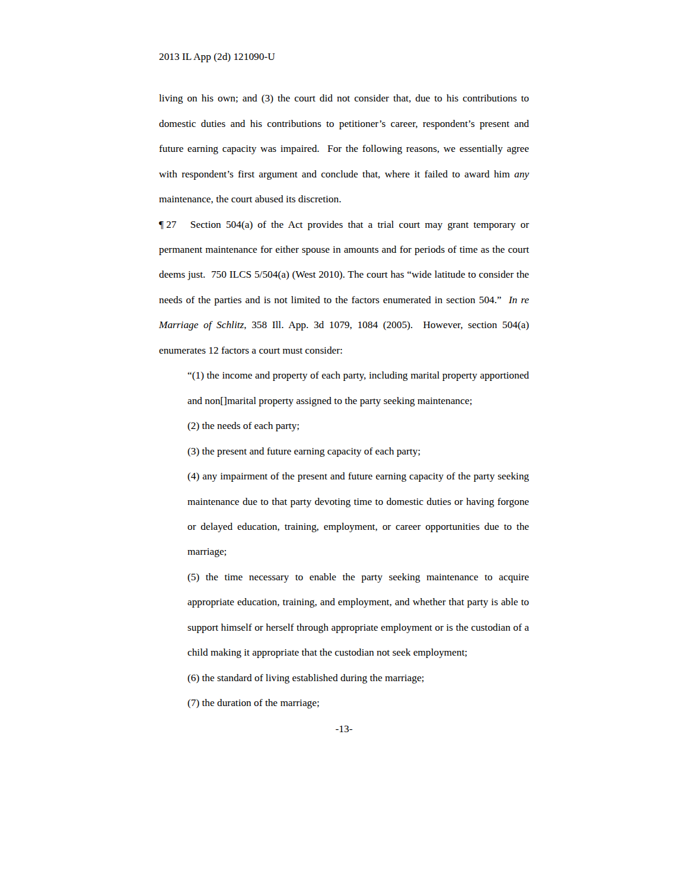2013 IL App (2d) 121090-U
living on his own; and (3) the court did not consider that, due to his contributions to domestic duties and his contributions to petitioner’s career, respondent’s present and future earning capacity was impaired. For the following reasons, we essentially agree with respondent’s first argument and conclude that, where it failed to award him any maintenance, the court abused its discretion.
¶ 27 Section 504(a) of the Act provides that a trial court may grant temporary or permanent maintenance for either spouse in amounts and for periods of time as the court deems just. 750 ILCS 5/504(a) (West 2010). The court has “wide latitude to consider the needs of the parties and is not limited to the factors enumerated in section 504.” In re Marriage of Schlitz, 358 Ill. App. 3d 1079, 1084 (2005). However, section 504(a) enumerates 12 factors a court must consider:
“(1) the income and property of each party, including marital property apportioned and non[]marital property assigned to the party seeking maintenance;
(2) the needs of each party;
(3) the present and future earning capacity of each party;
(4) any impairment of the present and future earning capacity of the party seeking maintenance due to that party devoting time to domestic duties or having forgone or delayed education, training, employment, or career opportunities due to the marriage;
(5) the time necessary to enable the party seeking maintenance to acquire appropriate education, training, and employment, and whether that party is able to support himself or herself through appropriate employment or is the custodian of a child making it appropriate that the custodian not seek employment;
(6) the standard of living established during the marriage;
(7) the duration of the marriage;
-13-